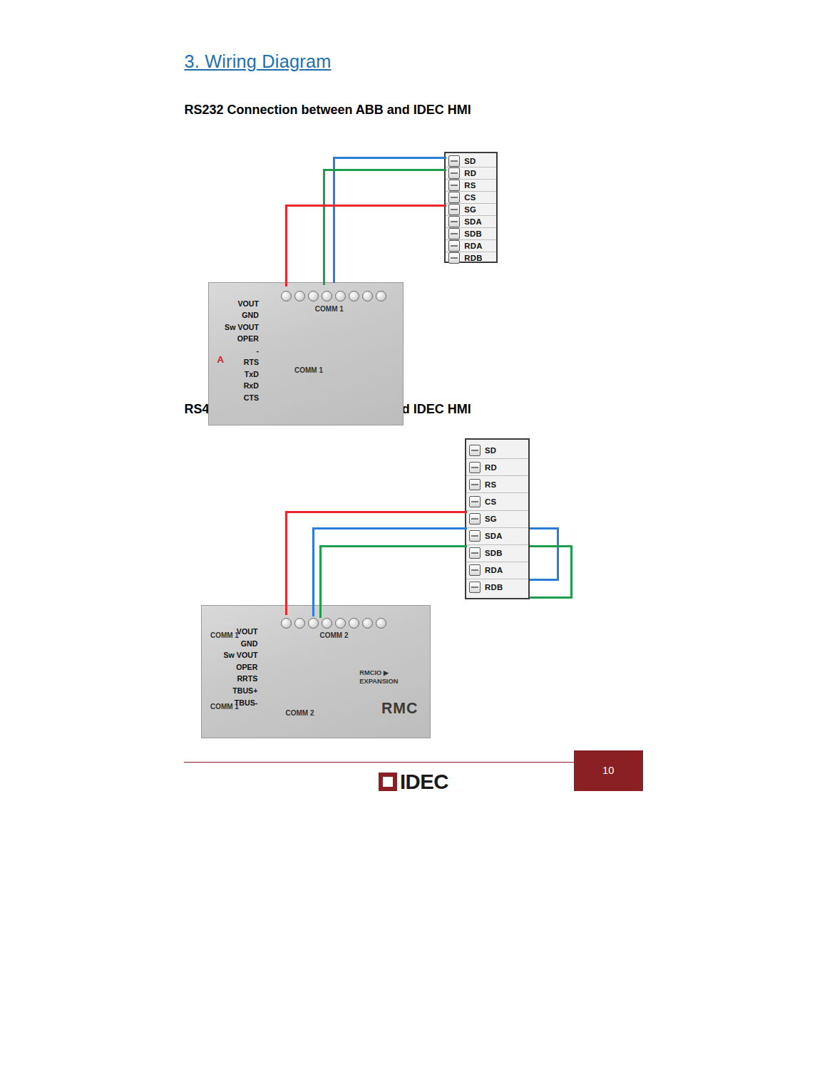3. Wiring Diagram
RS232 Connection between ABB and IDEC HMI
SD
RD
RS
CS
SG
SDA
SDB
RDA
RDB
VOUT
GND
Sw VOUT
OPER
-
RTS
TxD
RxD
CTS
COMM 1
COMM 1
A
RS485 Connection between ABB and IDEC HMI
SD
RD
RS
CS
SG
SDA
SDB
RDA
RDB
VOUT
GND
Sw VOUT
OPER
RRTS
TBUS+
TBUS-
COMM 1
COMM 2
COMM 1
COMM 2
RMCIO ▶
EXPANSION
RMC
IDEC
10